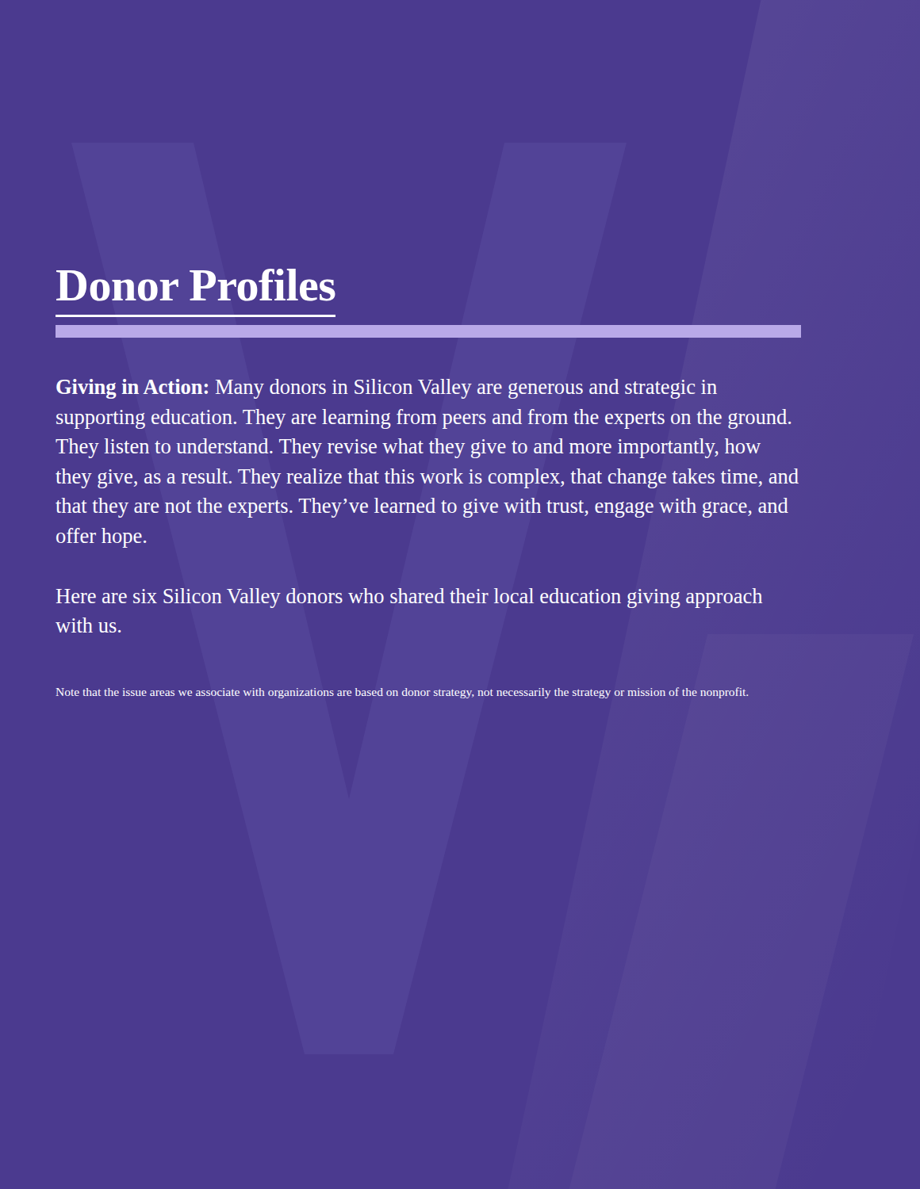Donor Profiles
Giving in Action: Many donors in Silicon Valley are generous and strategic in supporting education. They are learning from peers and from the experts on the ground. They listen to understand. They revise what they give to and more importantly, how they give, as a result. They realize that this work is complex, that change takes time, and that they are not the experts. They’ve learned to give with trust, engage with grace, and offer hope.
Here are six Silicon Valley donors who shared their local education giving approach with us.
Note that the issue areas we associate with organizations are based on donor strategy, not necessarily the strategy or mission of the nonprofit.